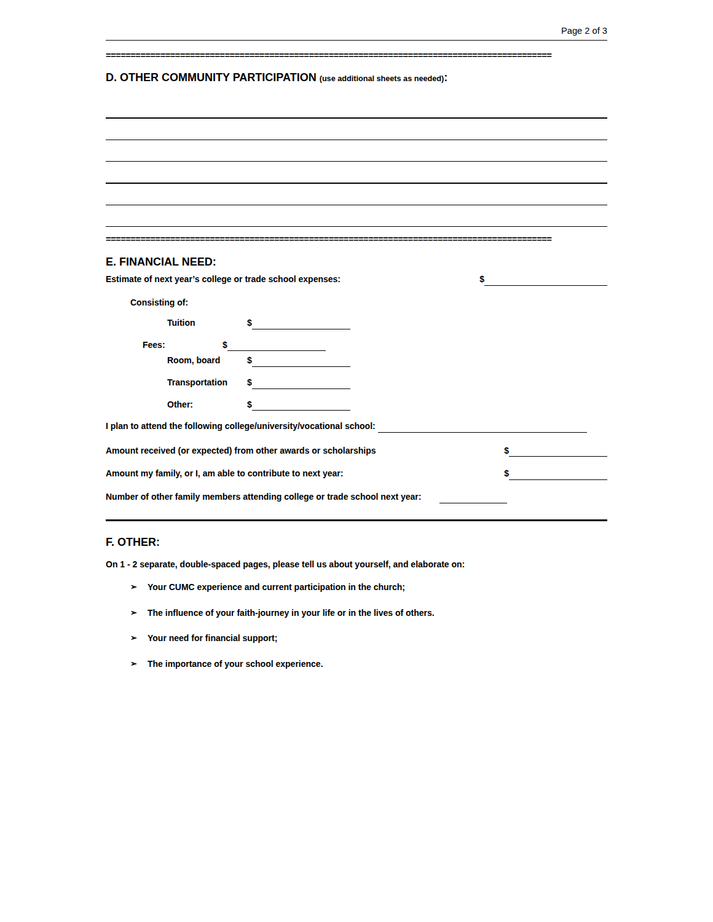Page 2 of 3
==========================================================================================
D. OTHER COMMUNITY PARTICIPATION (use additional sheets as needed):
==========================================================================================
E. FINANCIAL NEED:
Estimate of next year’s college or trade school expenses: $
Consisting of:
Tuition$
Fees:$
Room, board$
Transportation$
Other:$
I plan to attend the following college/university/vocational school:
Amount received (or expected) from other awards or scholarships $
Amount my family, or I, am able to contribute to next year: $
Number of other family members attending college or trade school next year:
F. OTHER:
On 1 - 2 separate, double-spaced pages, please tell us about yourself, and elaborate on:
Your CUMC experience and current participation in the church;
The influence of your faith-journey in your life or in the lives of others.
Your need for financial support;
The importance of your school experience.